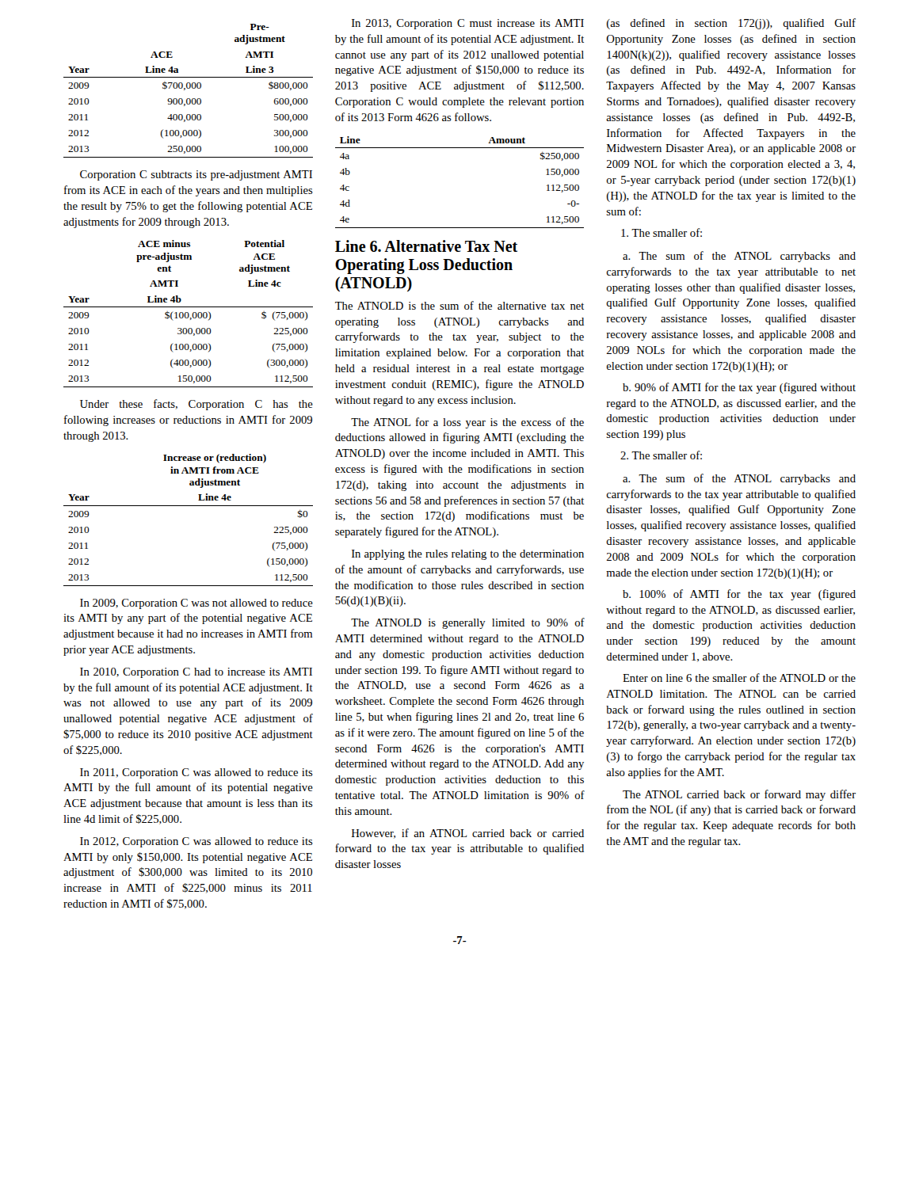| | | Pre- adjustment |
| --- | --- | --- |
| | ACE | AMTI |
| Year | Line 4a | Line 3 |
| 2009 | $700,000 | $800,000 |
| 2010 | 900,000 | 600,000 |
| 2011 | 400,000 | 500,000 |
| 2012 | (100,000) | 300,000 |
| 2013 | 250,000 | 100,000 |
Corporation C subtracts its pre-adjustment AMTI from its ACE in each of the years and then multiplies the result by 75% to get the following potential ACE adjustments for 2009 through 2013.
| | ACE minus pre-adjustm ent | Potential ACE adjustment |
| --- | --- | --- |
| | AMTI | Line 4c |
| Year | Line 4b | |
| 2009 | $(100,000) | $ (75,000) |
| 2010 | 300,000 | 225,000 |
| 2011 | (100,000) | (75,000) |
| 2012 | (400,000) | (300,000) |
| 2013 | 150,000 | 112,500 |
Under these facts, Corporation C has the following increases or reductions in AMTI for 2009 through 2013.
| | Increase or (reduction) in AMTI from ACE adjustment |
| --- | --- |
| Year | Line 4e |
| 2009 | $0 |
| 2010 | 225,000 |
| 2011 | (75,000) |
| 2012 | (150,000) |
| 2013 | 112,500 |
In 2009, Corporation C was not allowed to reduce its AMTI by any part of the potential negative ACE adjustment because it had no increases in AMTI from prior year ACE adjustments.
In 2010, Corporation C had to increase its AMTI by the full amount of its potential ACE adjustment. It was not allowed to use any part of its 2009 unallowed potential negative ACE adjustment of $75,000 to reduce its 2010 positive ACE adjustment of $225,000.
In 2011, Corporation C was allowed to reduce its AMTI by the full amount of its potential negative ACE adjustment because that amount is less than its line 4d limit of $225,000.
In 2012, Corporation C was allowed to reduce its AMTI by only $150,000. Its potential negative ACE adjustment of $300,000 was limited to its 2010 increase in AMTI of $225,000 minus its 2011 reduction in AMTI of $75,000.
In 2013, Corporation C must increase its AMTI by the full amount of its potential ACE adjustment. It cannot use any part of its 2012 unallowed potential negative ACE adjustment of $150,000 to reduce its 2013 positive ACE adjustment of $112,500. Corporation C would complete the relevant portion of its 2013 Form 4626 as follows.
| Line | Amount |
| --- | --- |
| 4a | $250,000 |
| 4b | 150,000 |
| 4c | 112,500 |
| 4d | -0- |
| 4e | 112,500 |
Line 6. Alternative Tax Net Operating Loss Deduction (ATNOLD)
The ATNOLD is the sum of the alternative tax net operating loss (ATNOL) carrybacks and carryforwards to the tax year, subject to the limitation explained below. For a corporation that held a residual interest in a real estate mortgage investment conduit (REMIC), figure the ATNOLD without regard to any excess inclusion.
The ATNOL for a loss year is the excess of the deductions allowed in figuring AMTI (excluding the ATNOLD) over the income included in AMTI. This excess is figured with the modifications in section 172(d), taking into account the adjustments in sections 56 and 58 and preferences in section 57 (that is, the section 172(d) modifications must be separately figured for the ATNOL).
In applying the rules relating to the determination of the amount of carrybacks and carryforwards, use the modification to those rules described in section 56(d)(1)(B)(ii).
The ATNOLD is generally limited to 90% of AMTI determined without regard to the ATNOLD and any domestic production activities deduction under section 199. To figure AMTI without regard to the ATNOLD, use a second Form 4626 as a worksheet. Complete the second Form 4626 through line 5, but when figuring lines 2l and 2o, treat line 6 as if it were zero. The amount figured on line 5 of the second Form 4626 is the corporation's AMTI determined without regard to the ATNOLD. Add any domestic production activities deduction to this tentative total. The ATNOLD limitation is 90% of this amount.
However, if an ATNOL carried back or carried forward to the tax year is attributable to qualified disaster losses
(as defined in section 172(j)), qualified Gulf Opportunity Zone losses (as defined in section 1400N(k)(2)), qualified recovery assistance losses (as defined in Pub. 4492-A, Information for Taxpayers Affected by the May 4, 2007 Kansas Storms and Tornadoes), qualified disaster recovery assistance losses (as defined in Pub. 4492-B, Information for Affected Taxpayers in the Midwestern Disaster Area), or an applicable 2008 or 2009 NOL for which the corporation elected a 3, 4, or 5-year carryback period (under section 172(b)(1)(H)), the ATNOLD for the tax year is limited to the sum of:
The smaller of:
a. The sum of the ATNOL carrybacks and carryforwards to the tax year attributable to net operating losses other than qualified disaster losses, qualified Gulf Opportunity Zone losses, qualified recovery assistance losses, qualified disaster recovery assistance losses, and applicable 2008 and 2009 NOLs for which the corporation made the election under section 172(b)(1)(H); or
b. 90% of AMTI for the tax year (figured without regard to the ATNOLD, as discussed earlier, and the domestic production activities deduction under section 199) plus
The smaller of:
a. The sum of the ATNOL carrybacks and carryforwards to the tax year attributable to qualified disaster losses, qualified Gulf Opportunity Zone losses, qualified recovery assistance losses, qualified disaster recovery assistance losses, and applicable 2008 and 2009 NOLs for which the corporation made the election under section 172(b)(1)(H); or
b. 100% of AMTI for the tax year (figured without regard to the ATNOLD, as discussed earlier, and the domestic production activities deduction under section 199) reduced by the amount determined under 1, above.
Enter on line 6 the smaller of the ATNOLD or the ATNOLD limitation. The ATNOL can be carried back or forward using the rules outlined in section 172(b), generally, a two-year carryback and a twenty-year carryforward. An election under section 172(b)(3) to forgo the carryback period for the regular tax also applies for the AMT.
The ATNOL carried back or forward may differ from the NOL (if any) that is carried back or forward for the regular tax. Keep adequate records for both the AMT and the regular tax.
-7-